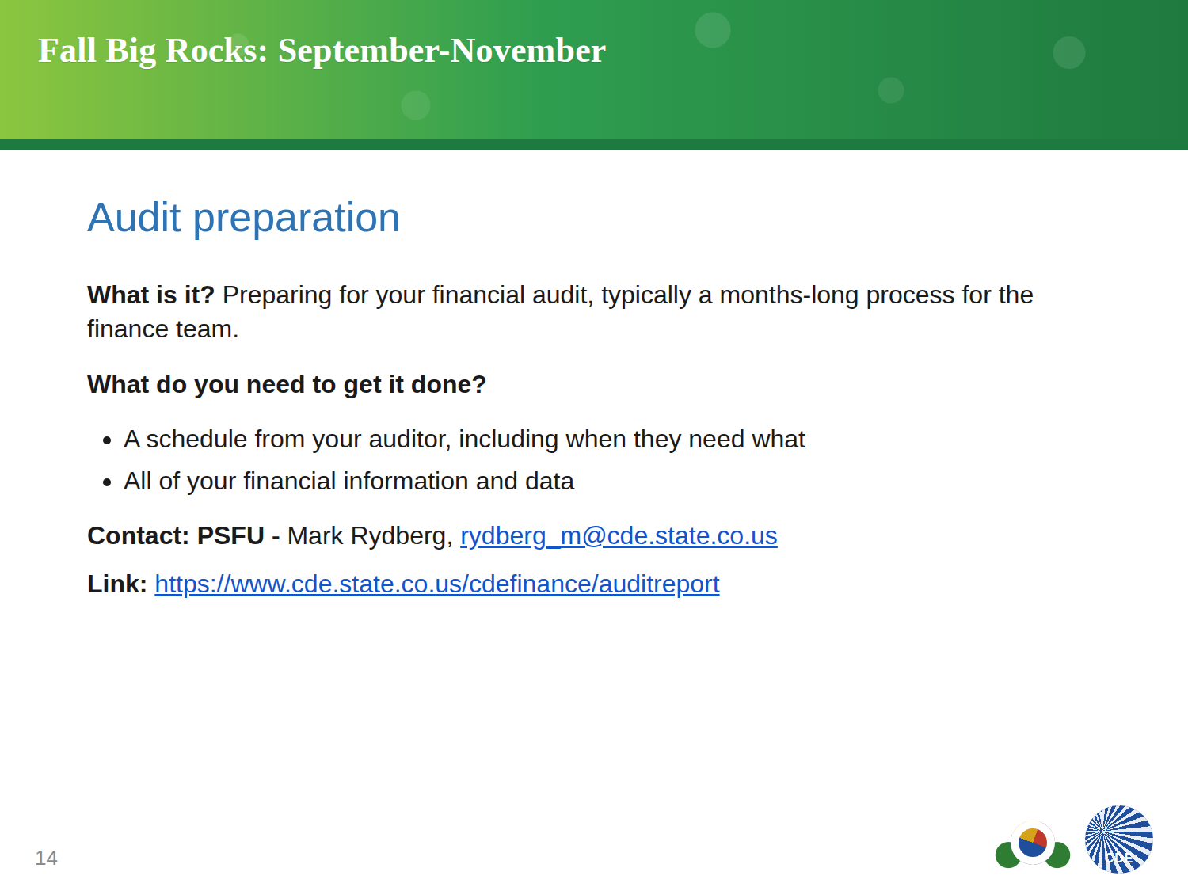Fall Big Rocks: September-November
Audit preparation
What is it? Preparing for your financial audit, typically a months-long process for the finance team.
What do you need to get it done?
A schedule from your auditor, including when they need what
All of your financial information and data
Contact: PSFU - Mark Rydberg, rydberg_m@cde.state.co.us
Link: https://www.cde.state.co.us/cdefinance/auditreport
14